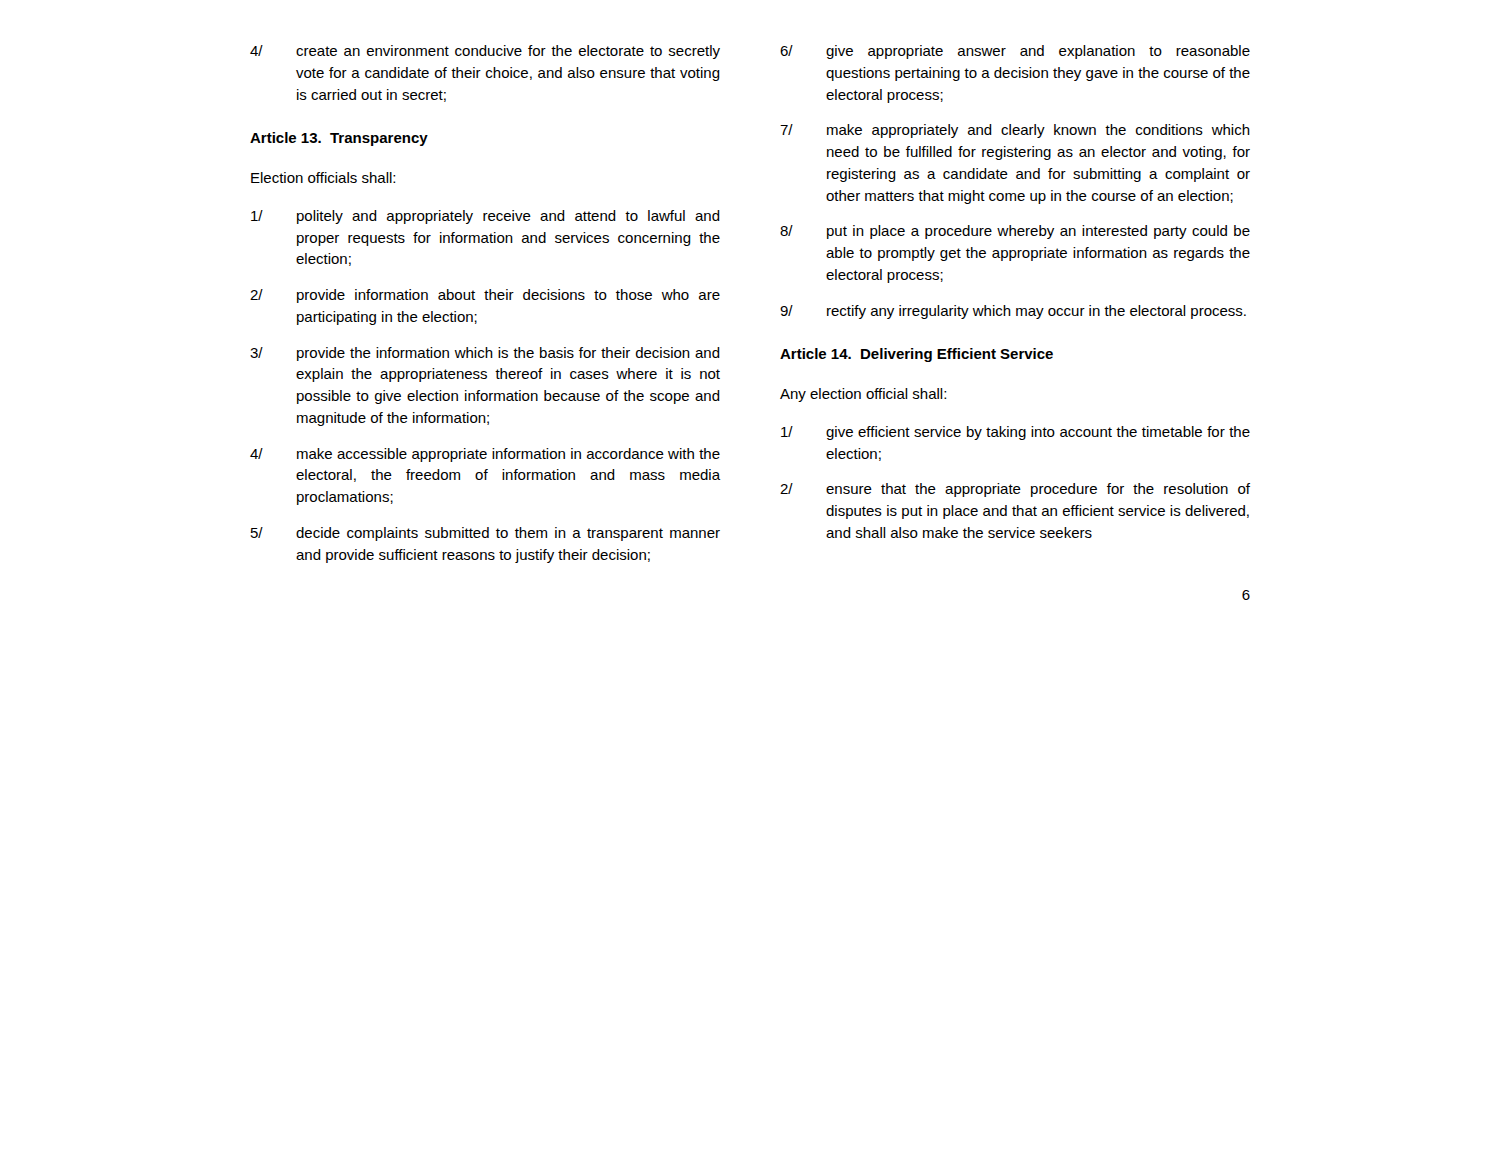4/
create an environment conducive for the electorate to secretly vote for a candidate of their choice, and also ensure that voting is carried out in secret;
Article 13. Transparency
Election officials shall:
1/politely and appropriately receive and attend to lawful and proper requests for information and services concerning the election;
2/provide information about their decisions to those who are participating in the election;
3/provide the information which is the basis for their decision and explain the appropriateness thereof in cases where it is not possible to give election information because of the scope and magnitude of the information;
4/make accessible appropriate information in accordance with the electoral, the freedom of information and mass media proclamations;
5/decide complaints submitted to them in a transparent manner and provide sufficient reasons to justify their decision;
6/give appropriate answer and explanation to reasonable questions pertaining to a decision they gave in the course of the electoral process;
7/make appropriately and clearly known the conditions which need to be fulfilled for registering as an elector and voting, for registering as a candidate and for submitting a complaint or other matters that might come up in the course of an election;
8/put in place a procedure whereby an interested party could be able to promptly get the appropriate information as regards the electoral process;
9/rectify any irregularity which may occur in the electoral process.
Article 14. Delivering Efficient Service
Any election official shall:
1/give efficient service by taking into account the timetable for the election;
2/ensure that the appropriate procedure for the resolution of disputes is put in place and that an efficient service is delivered, and shall also make the service seekers
6